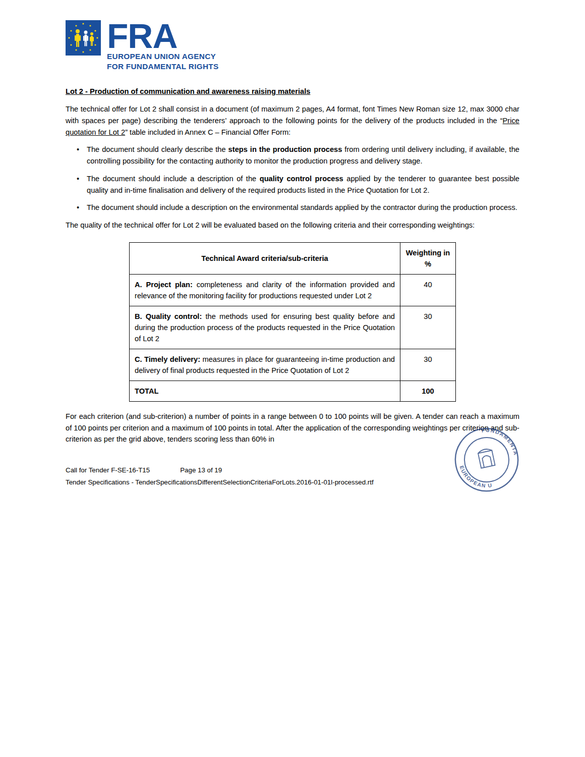FRA
EUROPEAN UNION AGENCY
FOR FUNDAMENTAL RIGHTS
Lot 2 - Production of communication and awareness raising materials
The technical offer for Lot 2 shall consist in a document (of maximum 2 pages, A4 format, font Times New Roman size 12, max 3000 char with spaces per page) describing the tenderers’ approach to the following points for the delivery of the products included in the “Price quotation for Lot 2” table included in Annex C – Financial Offer Form:
The document should clearly describe the steps in the production process from ordering until delivery including, if available, the controlling possibility for the contacting authority to monitor the production progress and delivery stage.
The document should include a description of the quality control process applied by the tenderer to guarantee best possible quality and in-time finalisation and delivery of the required products listed in the Price Quotation for Lot 2.
The document should include a description on the environmental standards applied by the contractor during the production process.
The quality of the technical offer for Lot 2 will be evaluated based on the following criteria and their corresponding weightings:
| Technical Award criteria/sub-criteria | Weighting in % |
| --- | --- |
| A. Project plan: completeness and clarity of the information provided and relevance of the monitoring facility for productions requested under Lot 2 | 40 |
| B. Quality control: the methods used for ensuring best quality before and during the production process of the products requested in the Price Quotation of Lot 2 | 30 |
| C. Timely delivery: measures in place for guaranteeing in-time production and delivery of final products requested in the Price Quotation of Lot 2 | 30 |
| TOTAL | 100 |
For each criterion (and sub-criterion) a number of points in a range between 0 to 100 points will be given. A tender can reach a maximum of 100 points per criterion and a maximum of 100 points in total. After the application of the corresponding weightings per criterion and sub-criterion as per the grid above, tenders scoring less than 60% in
Call for Tender F-SE-16-T15 Page 13 of 19
Tender Specifications - TenderSpecificationsDifferentSelectionCriteriaForLots.2016-01-01l-processed.rtf
FUNDAMENTAL RIGHTS EUROPEAN UNION AGENCY